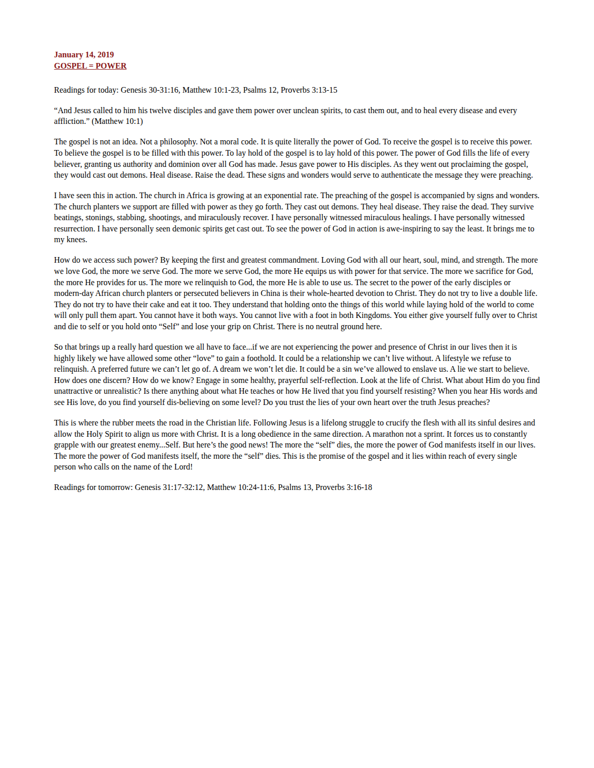January 14, 2019
GOSPEL = POWER
Readings for today: Genesis 30-31:16, Matthew 10:1-23, Psalms 12, Proverbs 3:13-15
“And Jesus called to him his twelve disciples and gave them power over unclean spirits, to cast them out, and to heal every disease and every affliction.” (Matthew 10:1)
The gospel is not an idea. Not a philosophy. Not a moral code. It is quite literally the power of God. To receive the gospel is to receive this power. To believe the gospel is to be filled with this power. To lay hold of the gospel is to lay hold of this power. The power of God fills the life of every believer, granting us authority and dominion over all God has made. Jesus gave power to His disciples. As they went out proclaiming the gospel, they would cast out demons. Heal disease. Raise the dead. These signs and wonders would serve to authenticate the message they were preaching.
I have seen this in action. The church in Africa is growing at an exponential rate. The preaching of the gospel is accompanied by signs and wonders. The church planters we support are filled with power as they go forth. They cast out demons. They heal disease. They raise the dead. They survive beatings, stonings, stabbing, shootings, and miraculously recover. I have personally witnessed miraculous healings. I have personally witnessed resurrection. I have personally seen demonic spirits get cast out. To see the power of God in action is awe-inspiring to say the least. It brings me to my knees.
How do we access such power? By keeping the first and greatest commandment. Loving God with all our heart, soul, mind, and strength. The more we love God, the more we serve God. The more we serve God, the more He equips us with power for that service. The more we sacrifice for God, the more He provides for us. The more we relinquish to God, the more He is able to use us. The secret to the power of the early disciples or modern-day African church planters or persecuted believers in China is their whole-hearted devotion to Christ. They do not try to live a double life. They do not try to have their cake and eat it too. They understand that holding onto the things of this world while laying hold of the world to come will only pull them apart. You cannot have it both ways. You cannot live with a foot in both Kingdoms. You either give yourself fully over to Christ and die to self or you hold onto “Self” and lose your grip on Christ. There is no neutral ground here.
So that brings up a really hard question we all have to face...if we are not experiencing the power and presence of Christ in our lives then it is highly likely we have allowed some other “love” to gain a foothold. It could be a relationship we can’t live without. A lifestyle we refuse to relinquish. A preferred future we can’t let go of. A dream we won’t let die. It could be a sin we’ve allowed to enslave us. A lie we start to believe. How does one discern? How do we know? Engage in some healthy, prayerful self-reflection. Look at the life of Christ. What about Him do you find unattractive or unrealistic? Is there anything about what He teaches or how He lived that you find yourself resisting? When you hear His words and see His love, do you find yourself dis-believing on some level? Do you trust the lies of your own heart over the truth Jesus preaches?
This is where the rubber meets the road in the Christian life. Following Jesus is a lifelong struggle to crucify the flesh with all its sinful desires and allow the Holy Spirit to align us more with Christ. It is a long obedience in the same direction. A marathon not a sprint. It forces us to constantly grapple with our greatest enemy...Self. But here’s the good news! The more the “self” dies, the more the power of God manifests itself in our lives. The more the power of God manifests itself, the more the “self” dies. This is the promise of the gospel and it lies within reach of every single person who calls on the name of the Lord!
Readings for tomorrow: Genesis 31:17-32:12, Matthew 10:24-11:6, Psalms 13, Proverbs 3:16-18